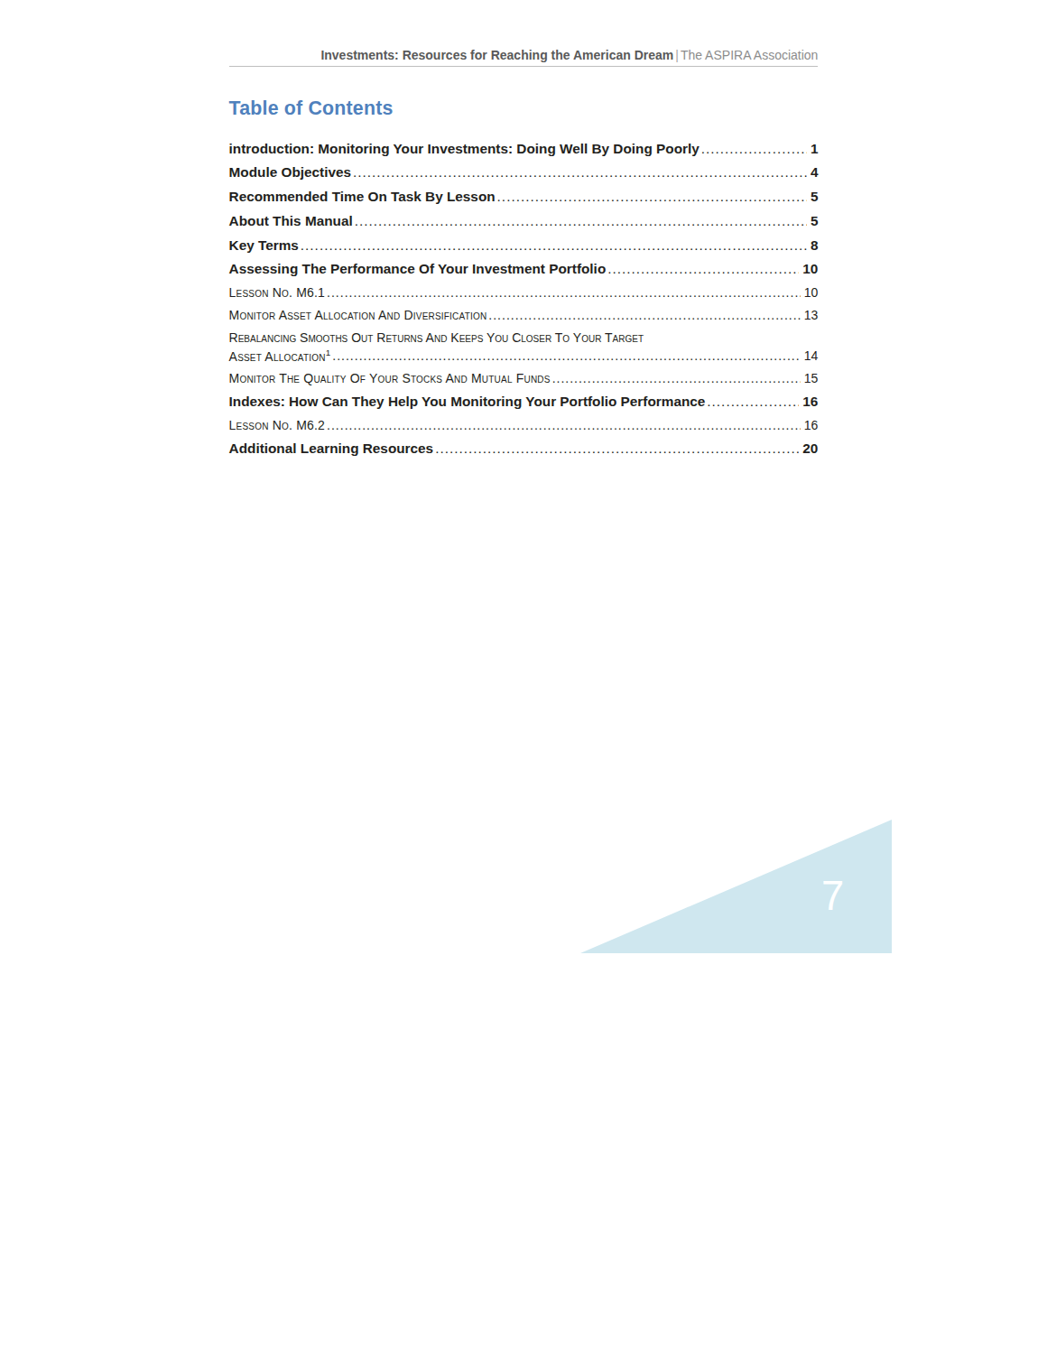Investments: Resources for Reaching the American Dream|The ASPIRA Association
Table of Contents
introduction: Monitoring Your Investments: Doing Well By Doing Poorly .............................................................................................................. 1
Module Objectives .............................................................................................................. 4
Recommended Time On Task By Lesson .............................................................................................................. 5
About This Manual .............................................................................................................. 5
Key Terms .............................................................................................................. 8
Assessing The Performance Of Your Investment Portfolio .............................................................................................................. 10
Lesson No. M6.1 .............................................................................................................. 10
Monitor Asset Allocation And Diversification .............................................................................................................. 13
Rebalancing Smooths Out Returns And Keeps You Closer To Your Target Asset Allocation1 .............................................................................................................. 14
Monitor The Quality Of Your Stocks And Mutual Funds .............................................................................................................. 15
Indexes: How Can They Help You Monitoring Your Portfolio Performance .............................................................................................................. 16
Lesson No. M6.2 .............................................................................................................. 16
Additional Learning Resources .............................................................................................................. 20
7